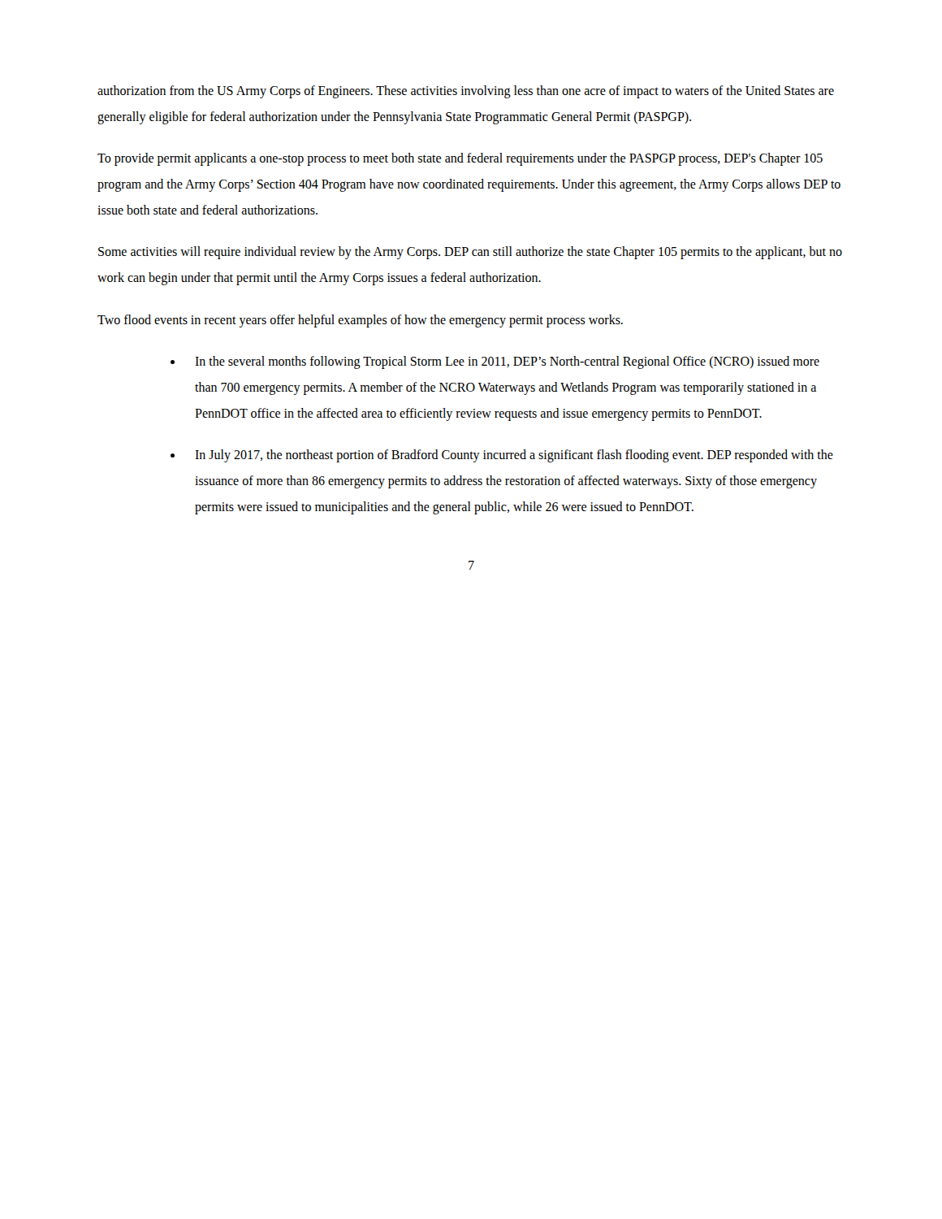authorization from the US Army Corps of Engineers. These activities involving less than one acre of impact to waters of the United States are generally eligible for federal authorization under the Pennsylvania State Programmatic General Permit (PASPGP).
To provide permit applicants a one-stop process to meet both state and federal requirements under the PASPGP process, DEP's Chapter 105 program and the Army Corps’ Section 404 Program have now coordinated requirements. Under this agreement, the Army Corps allows DEP to issue both state and federal authorizations.
Some activities will require individual review by the Army Corps. DEP can still authorize the state Chapter 105 permits to the applicant, but no work can begin under that permit until the Army Corps issues a federal authorization.
Two flood events in recent years offer helpful examples of how the emergency permit process works.
In the several months following Tropical Storm Lee in 2011, DEP’s North-central Regional Office (NCRO) issued more than 700 emergency permits. A member of the NCRO Waterways and Wetlands Program was temporarily stationed in a PennDOT office in the affected area to efficiently review requests and issue emergency permits to PennDOT.
In July 2017, the northeast portion of Bradford County incurred a significant flash flooding event. DEP responded with the issuance of more than 86 emergency permits to address the restoration of affected waterways. Sixty of those emergency permits were issued to municipalities and the general public, while 26 were issued to PennDOT.
7